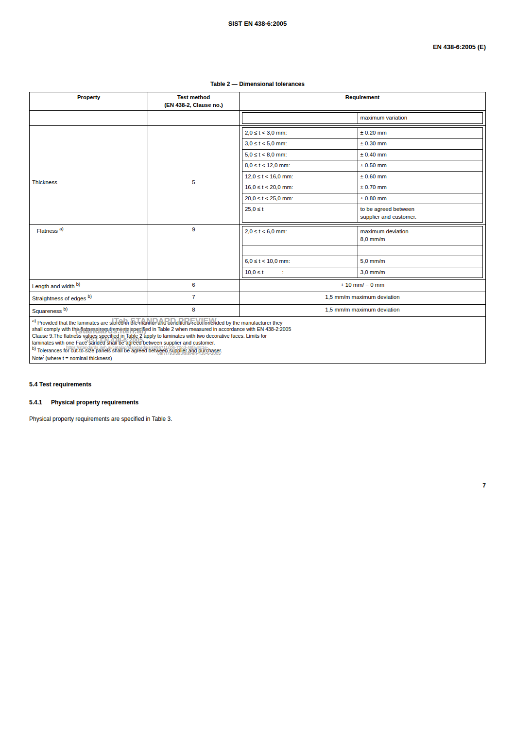SIST EN 438-6:2005
EN 438-6:2005 (E)
Table 2 — Dimensional tolerances
| Property | Test method (EN 438-2, Clause no.) | Requirement |
| --- | --- | --- |
| | | / / maximum variation / |
| Thickness | 5 | / 2,0 ≤ t < 3,0 mm: / ± 0.20 mm / / 3,0 ≤ t < 5,0 mm: / ± 0.30 mm / / 5,0 ≤ t < 8,0 mm: / ± 0.40 mm / / 8,0 ≤ t < 12,0 mm: / ± 0.50 mm / / 12,0 ≤ t < 16,0 mm: / ± 0.60 mm / / 16,0 ≤ t < 20,0 mm: / ± 0.70 mm / / 20,0 ≤ t < 25,0 mm: / ± 0.80 mm / / 25,0 ≤ t / to be agreed between supplier and customer. / |
| Flatness a) | 9 | / 2,0 ≤ t < 6,0 mm: / maximum deviation 8,0 mm/m / / 6,0 ≤ t < 10,0 mm: / 5,0 mm/m / / 10,0 ≤ t : / 3,0 mm/m / |
| Length and width b) | 6 | + 10 mm/ − 0 mm |
| Straightness of edges b) | 7 | 1,5 mm/m maximum deviation |
| Squareness b) | 8 | 1,5 mm/m maximum deviation |
| iTeh STANDARD PREVIEW (standards.iteh.ai) SIST EN 438-6:2005 https://standards.iteh.ai/catalog/standards/sist/66711c06-70cd-46fa-8c1e- 0af7f793f593/sist-en-438-6-2005 a) Provided that the laminates are stored in the manner and conditions recommended by the manufacturer they shall comply with the flatness requirements specified in Table 2 when measured in accordance with EN 438-2:2005 Clause 9.The flatness values specified in Table 2 apply to laminates with two decorative faces. Limits for laminates with one Face sanded shall be agreed between supplier and customer. b) Tolerances for cut-to-size panels shall be agreed between supplier and purchaser. Note : (where t = nominal thickness) |
5.4 Test requirements
5.4.1 Physical property requirements
Physical property requirements are specified in Table 3.
7